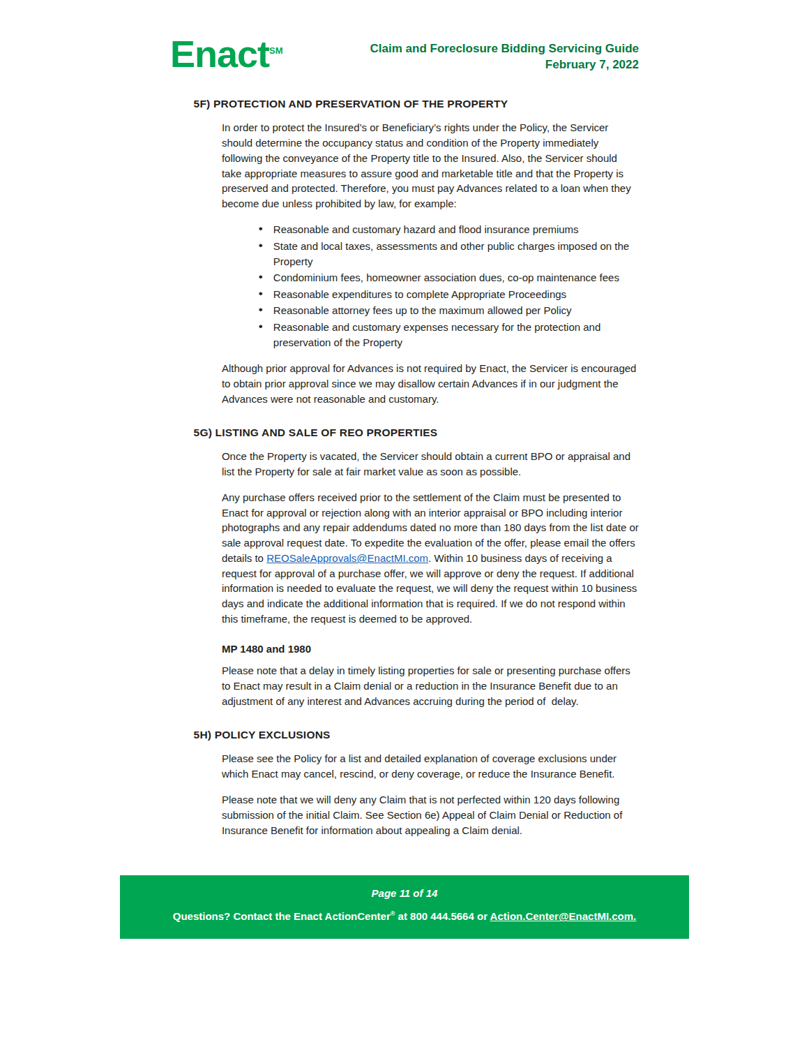EnactSM
Claim and Foreclosure Bidding Servicing Guide
February 7, 2022
5F) PROTECTION AND PRESERVATION OF THE PROPERTY
In order to protect the Insured’s or Beneficiary’s rights under the Policy, the Servicer should determine the occupancy status and condition of the Property immediately following the conveyance of the Property title to the Insured. Also, the Servicer should take appropriate measures to assure good and marketable title and that the Property is preserved and protected. Therefore, you must pay Advances related to a loan when they become due unless prohibited by law, for example:
Reasonable and customary hazard and flood insurance premiums
State and local taxes, assessments and other public charges imposed on the Property
Condominium fees, homeowner association dues, co-op maintenance fees
Reasonable expenditures to complete Appropriate Proceedings
Reasonable attorney fees up to the maximum allowed per Policy
Reasonable and customary expenses necessary for the protection and preservation of the Property
Although prior approval for Advances is not required by Enact, the Servicer is encouraged to obtain prior approval since we may disallow certain Advances if in our judgment the Advances were not reasonable and customary.
5G) LISTING AND SALE OF REO PROPERTIES
Once the Property is vacated, the Servicer should obtain a current BPO or appraisal and list the Property for sale at fair market value as soon as possible.
Any purchase offers received prior to the settlement of the Claim must be presented to Enact for approval or rejection along with an interior appraisal or BPO including interior photographs and any repair addendums dated no more than 180 days from the list date or sale approval request date. To expedite the evaluation of the offer, please email the offers details to REOSaleApprovals@EnactMI.com. Within 10 business days of receiving a request for approval of a purchase offer, we will approve or deny the request. If additional information is needed to evaluate the request, we will deny the request within 10 business days and indicate the additional information that is required. If we do not respond within this timeframe, the request is deemed to be approved.
MP 1480 and 1980
Please note that a delay in timely listing properties for sale or presenting purchase offers to Enact may result in a Claim denial or a reduction in the Insurance Benefit due to an adjustment of any interest and Advances accruing during the period of delay.
5H) POLICY EXCLUSIONS
Please see the Policy for a list and detailed explanation of coverage exclusions under which Enact may cancel, rescind, or deny coverage, or reduce the Insurance Benefit.
Please note that we will deny any Claim that is not perfected within 120 days following submission of the initial Claim. See Section 6e) Appeal of Claim Denial or Reduction of Insurance Benefit for information about appealing a Claim denial.
Page 11 of 14
Questions? Contact the Enact ActionCenter® at 800 444.5664 or Action.Center@EnactMI.com.